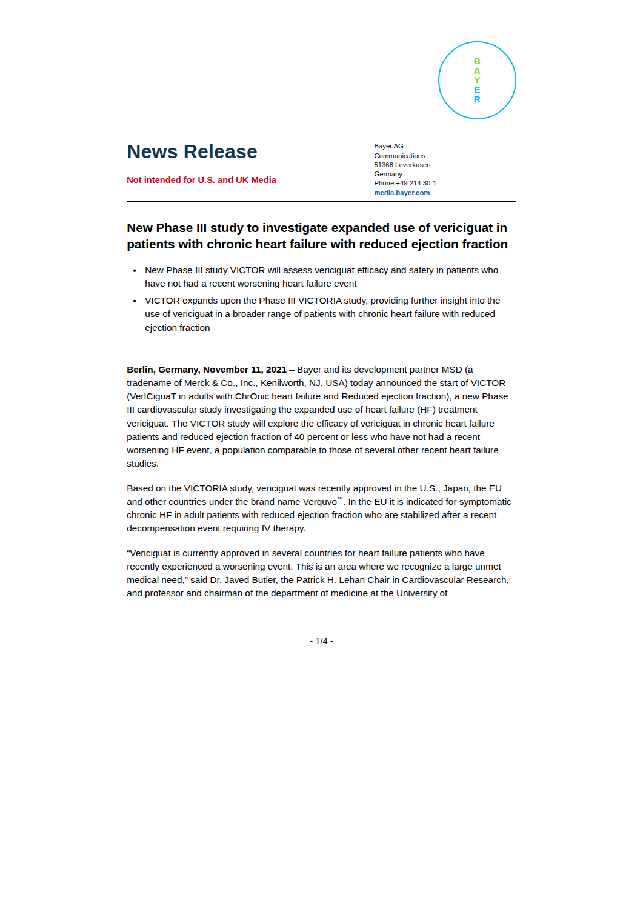News Release
Not intended for U.S. and UK Media
B A Y E R
Bayer AG
Communications
51368 Leverkusen
Germany
Phone +49 214 30-1
media.bayer.com
New Phase III study to investigate expanded use of vericiguat in patients with chronic heart failure with reduced ejection fraction
New Phase III study VICTOR will assess vericiguat efficacy and safety in patients who have not had a recent worsening heart failure event
VICTOR expands upon the Phase III VICTORIA study, providing further insight into the use of vericiguat in a broader range of patients with chronic heart failure with reduced ejection fraction
Berlin, Germany, November 11, 2021 – Bayer and its development partner MSD (a tradename of Merck & Co., Inc., Kenilworth, NJ, USA) today announced the start of VICTOR (VerICiguaT in adults with ChrOnic heart failure and Reduced ejection fraction), a new Phase III cardiovascular study investigating the expanded use of heart failure (HF) treatment vericiguat. The VICTOR study will explore the efficacy of vericiguat in chronic heart failure patients and reduced ejection fraction of 40 percent or less who have not had a recent worsening HF event, a population comparable to those of several other recent heart failure studies.
Based on the VICTORIA study, vericiguat was recently approved in the U.S., Japan, the EU and other countries under the brand name Verquvo™. In the EU it is indicated for symptomatic chronic HF in adult patients with reduced ejection fraction who are stabilized after a recent decompensation event requiring IV therapy.
“Vericiguat is currently approved in several countries for heart failure patients who have recently experienced a worsening event. This is an area where we recognize a large unmet medical need,” said Dr. Javed Butler, the Patrick H. Lehan Chair in Cardiovascular Research, and professor and chairman of the department of medicine at the University of
- 1/4 -